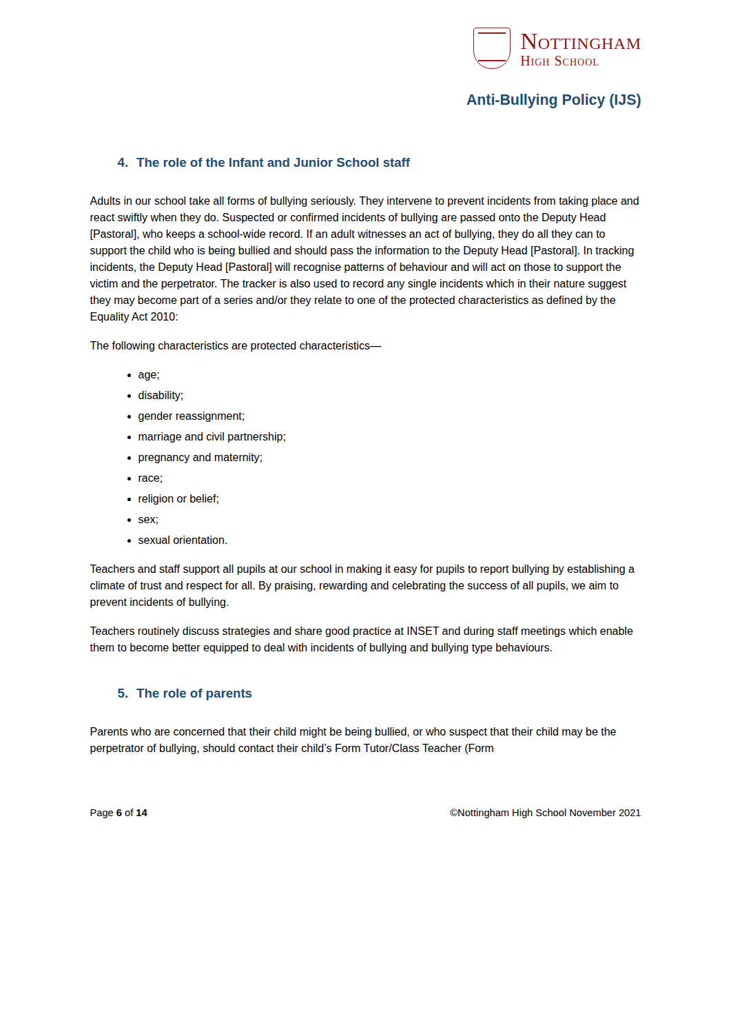Nottingham
High School
Anti-Bullying Policy (IJS)
4. The role of the Infant and Junior School staff
Adults in our school take all forms of bullying seriously. They intervene to prevent incidents from taking place and react swiftly when they do. Suspected or confirmed incidents of bullying are passed onto the Deputy Head [Pastoral], who keeps a school-wide record. If an adult witnesses an act of bullying, they do all they can to support the child who is being bullied and should pass the information to the Deputy Head [Pastoral]. In tracking incidents, the Deputy Head [Pastoral] will recognise patterns of behaviour and will act on those to support the victim and the perpetrator. The tracker is also used to record any single incidents which in their nature suggest they may become part of a series and/or they relate to one of the protected characteristics as defined by the Equality Act 2010:
The following characteristics are protected characteristics—
age;
disability;
gender reassignment;
marriage and civil partnership;
pregnancy and maternity;
race;
religion or belief;
sex;
sexual orientation.
Teachers and staff support all pupils at our school in making it easy for pupils to report bullying by establishing a climate of trust and respect for all. By praising, rewarding and celebrating the success of all pupils, we aim to prevent incidents of bullying.
Teachers routinely discuss strategies and share good practice at INSET and during staff meetings which enable them to become better equipped to deal with incidents of bullying and bullying type behaviours.
5. The role of parents
Parents who are concerned that their child might be being bullied, or who suspect that their child may be the perpetrator of bullying, should contact their child’s Form Tutor/Class Teacher (Form
Page 6 of 14
©Nottingham High School November 2021